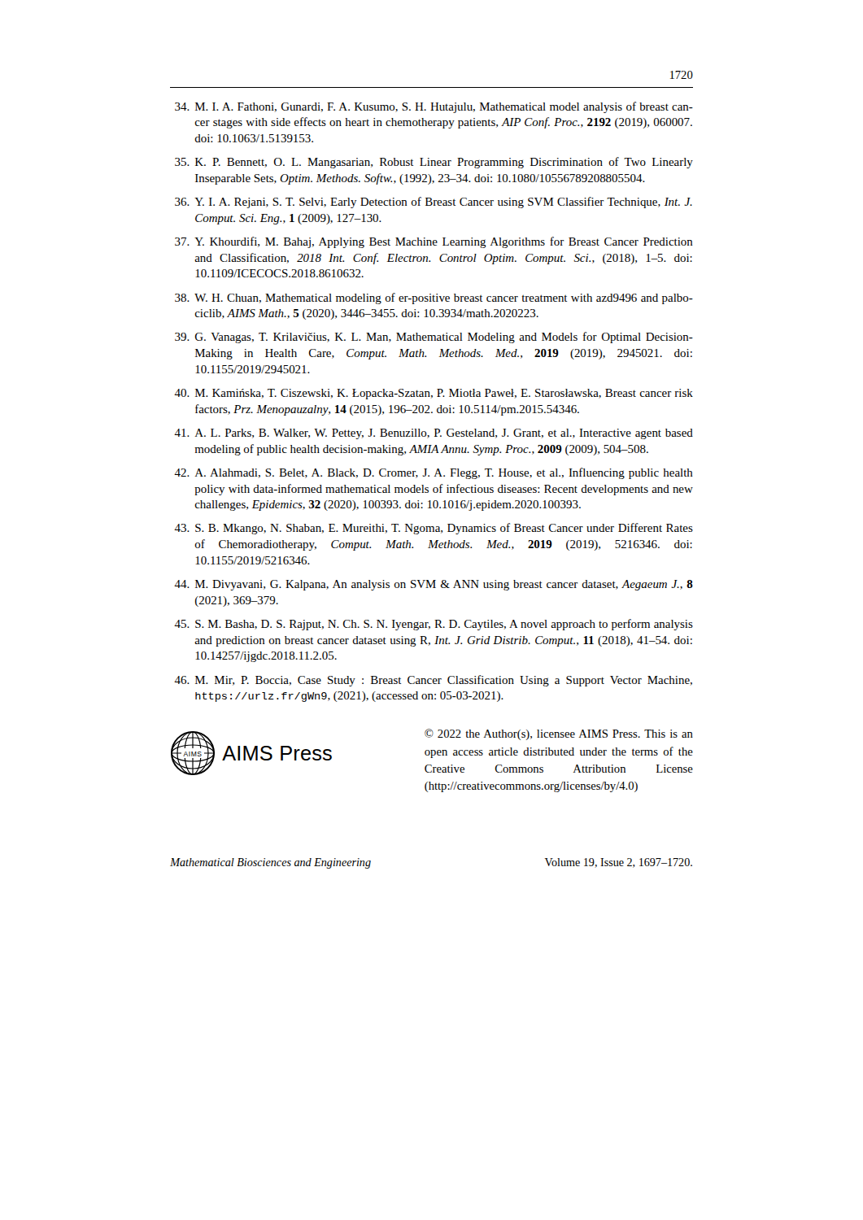1720
34. M. I. A. Fathoni, Gunardi, F. A. Kusumo, S. H. Hutajulu, Mathematical model analysis of breast cancer stages with side effects on heart in chemotherapy patients, AIP Conf. Proc., 2192 (2019), 060007. doi: 10.1063/1.5139153.
35. K. P. Bennett, O. L. Mangasarian, Robust Linear Programming Discrimination of Two Linearly Inseparable Sets, Optim. Methods. Softw., (1992), 23–34. doi: 10.1080/10556789208805504.
36. Y. I. A. Rejani, S. T. Selvi, Early Detection of Breast Cancer using SVM Classifier Technique, Int. J. Comput. Sci. Eng., 1 (2009), 127–130.
37. Y. Khourdifi, M. Bahaj, Applying Best Machine Learning Algorithms for Breast Cancer Prediction and Classification, 2018 Int. Conf. Electron. Control Optim. Comput. Sci., (2018), 1–5. doi: 10.1109/ICECOCS.2018.8610632.
38. W. H. Chuan, Mathematical modeling of er-positive breast cancer treatment with azd9496 and palbociclib, AIMS Math., 5 (2020), 3446–3455. doi: 10.3934/math.2020223.
39. G. Vanagas, T. Krilavičius, K. L. Man, Mathematical Modeling and Models for Optimal Decision-Making in Health Care, Comput. Math. Methods. Med., 2019 (2019), 2945021. doi: 10.1155/2019/2945021.
40. M. Kamińska, T. Ciszewski, K. Łopacka-Szatan, P. Miotła Paweł, E. Starosławska, Breast cancer risk factors, Prz. Menopauzalny, 14 (2015), 196–202. doi: 10.5114/pm.2015.54346.
41. A. L. Parks, B. Walker, W. Pettey, J. Benuzillo, P. Gesteland, J. Grant, et al., Interactive agent based modeling of public health decision-making, AMIA Annu. Symp. Proc., 2009 (2009), 504–508.
42. A. Alahmadi, S. Belet, A. Black, D. Cromer, J. A. Flegg, T. House, et al., Influencing public health policy with data-informed mathematical models of infectious diseases: Recent developments and new challenges, Epidemics, 32 (2020), 100393. doi: 10.1016/j.epidem.2020.100393.
43. S. B. Mkango, N. Shaban, E. Mureithi, T. Ngoma, Dynamics of Breast Cancer under Different Rates of Chemoradiotherapy, Comput. Math. Methods. Med., 2019 (2019), 5216346. doi: 10.1155/2019/5216346.
44. M. Divyavani, G. Kalpana, An analysis on SVM & ANN using breast cancer dataset, Aegaeum J., 8 (2021), 369–379.
45. S. M. Basha, D. S. Rajput, N. Ch. S. N. Iyengar, R. D. Caytiles, A novel approach to perform analysis and prediction on breast cancer dataset using R, Int. J. Grid Distrib. Comput., 11 (2018), 41–54. doi: 10.14257/ijgdc.2018.11.2.05.
46. M. Mir, P. Boccia, Case Study : Breast Cancer Classification Using a Support Vector Machine, https://urlz.fr/gWn9, (2021), (accessed on: 05-03-2021).
AIMS AIMS Press
© 2022 the Author(s), licensee AIMS Press. This is an open access article distributed under the terms of the Creative Commons Attribution License (http://creativecommons.org/licenses/by/4.0)
Mathematical Biosciences and Engineering
Volume 19, Issue 2, 1697–1720.